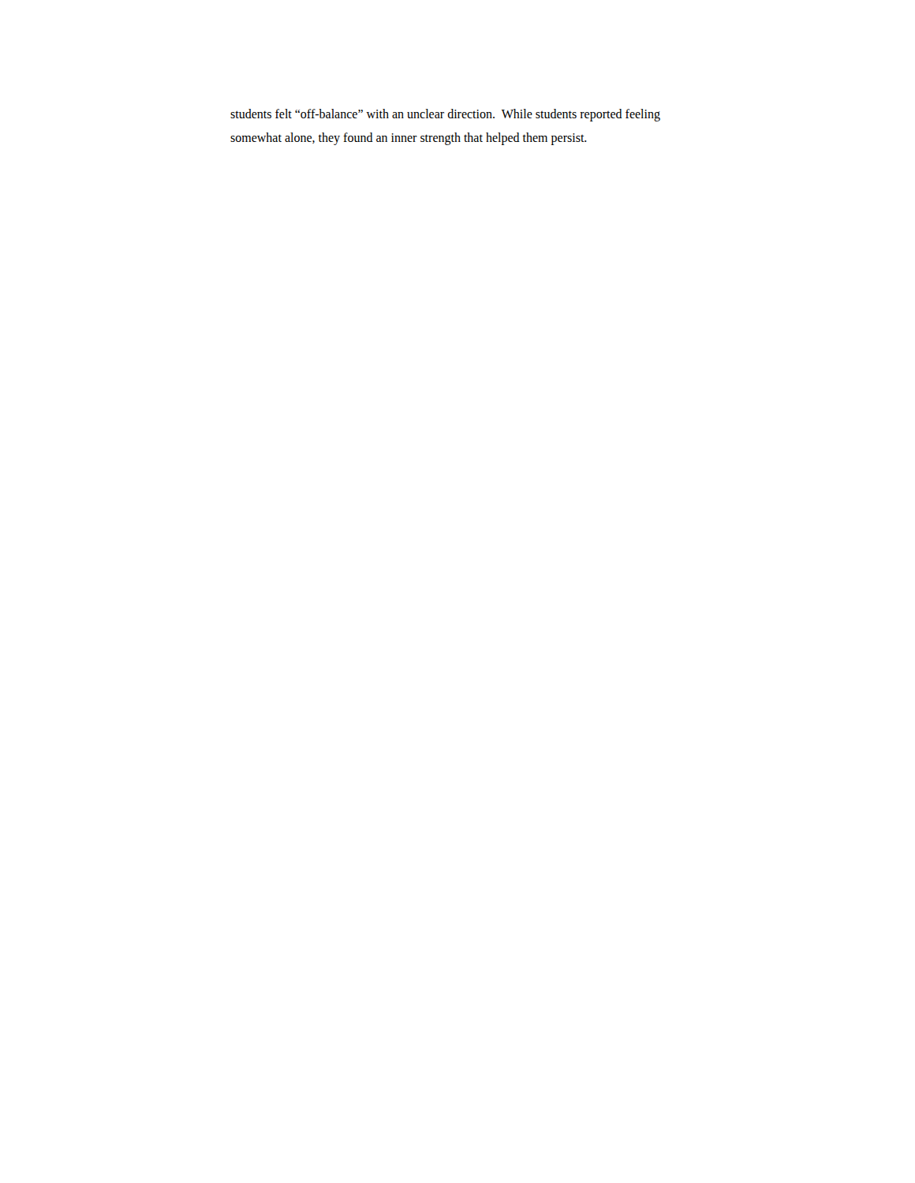students felt “off-balance” with an unclear direction. While students reported feeling somewhat alone, they found an inner strength that helped them persist.